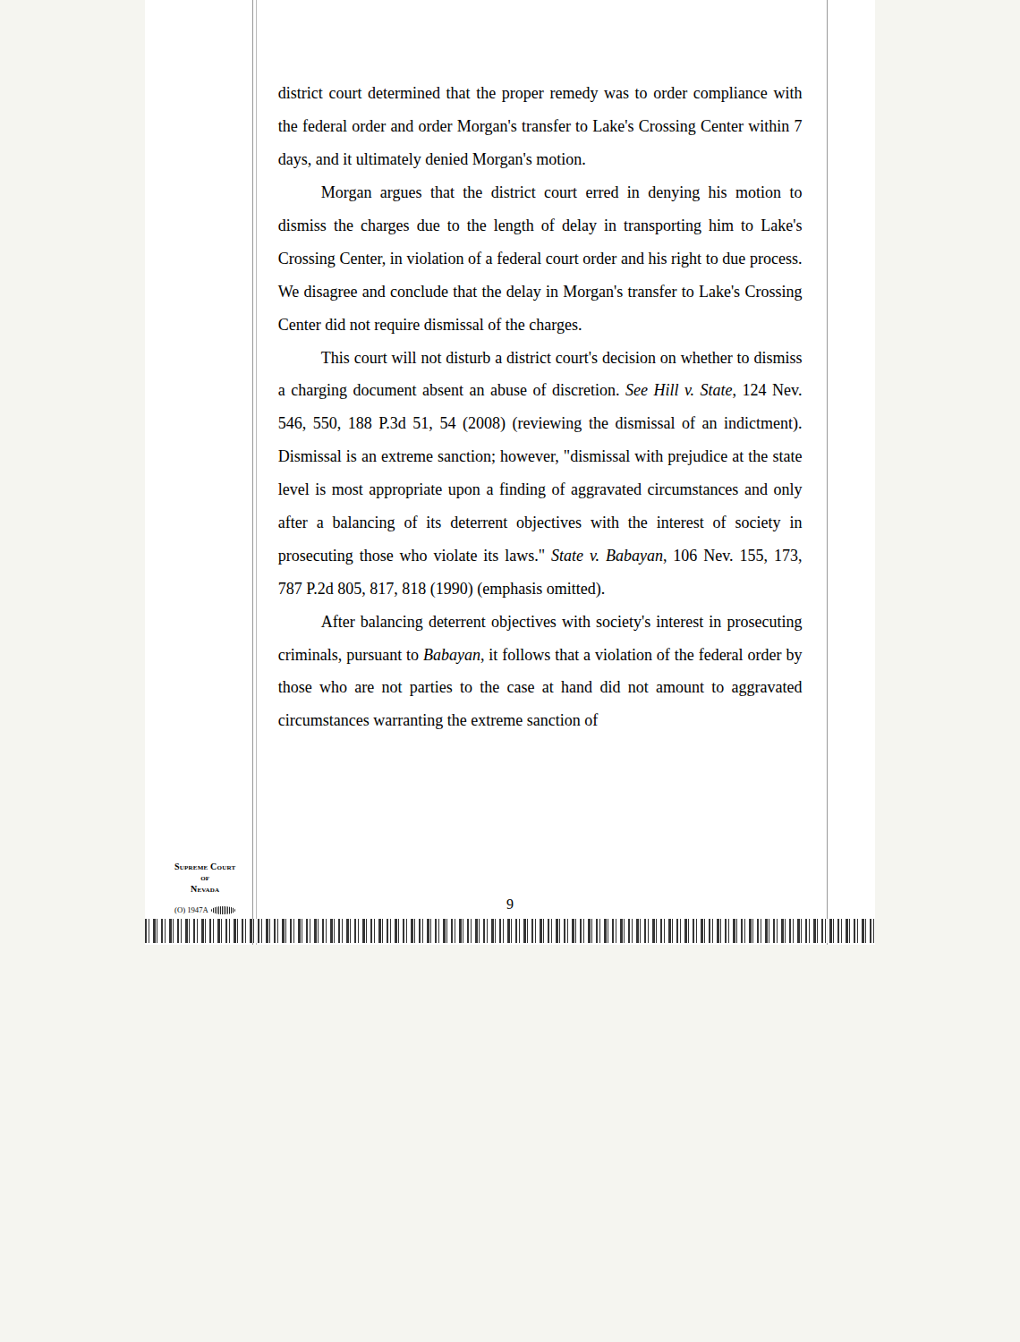district court determined that the proper remedy was to order compliance with the federal order and order Morgan's transfer to Lake's Crossing Center within 7 days, and it ultimately denied Morgan's motion.
Morgan argues that the district court erred in denying his motion to dismiss the charges due to the length of delay in transporting him to Lake's Crossing Center, in violation of a federal court order and his right to due process. We disagree and conclude that the delay in Morgan's transfer to Lake's Crossing Center did not require dismissal of the charges.
This court will not disturb a district court's decision on whether to dismiss a charging document absent an abuse of discretion. See Hill v. State, 124 Nev. 546, 550, 188 P.3d 51, 54 (2008) (reviewing the dismissal of an indictment). Dismissal is an extreme sanction; however, "dismissal with prejudice at the state level is most appropriate upon a finding of aggravated circumstances and only after a balancing of its deterrent objectives with the interest of society in prosecuting those who violate its laws." State v. Babayan, 106 Nev. 155, 173, 787 P.2d 805, 817, 818 (1990) (emphasis omitted).
After balancing deterrent objectives with society's interest in prosecuting criminals, pursuant to Babayan, it follows that a violation of the federal order by those who are not parties to the case at hand did not amount to aggravated circumstances warranting the extreme sanction of
Supreme Court
of
Nevada
(O) 1947A
9